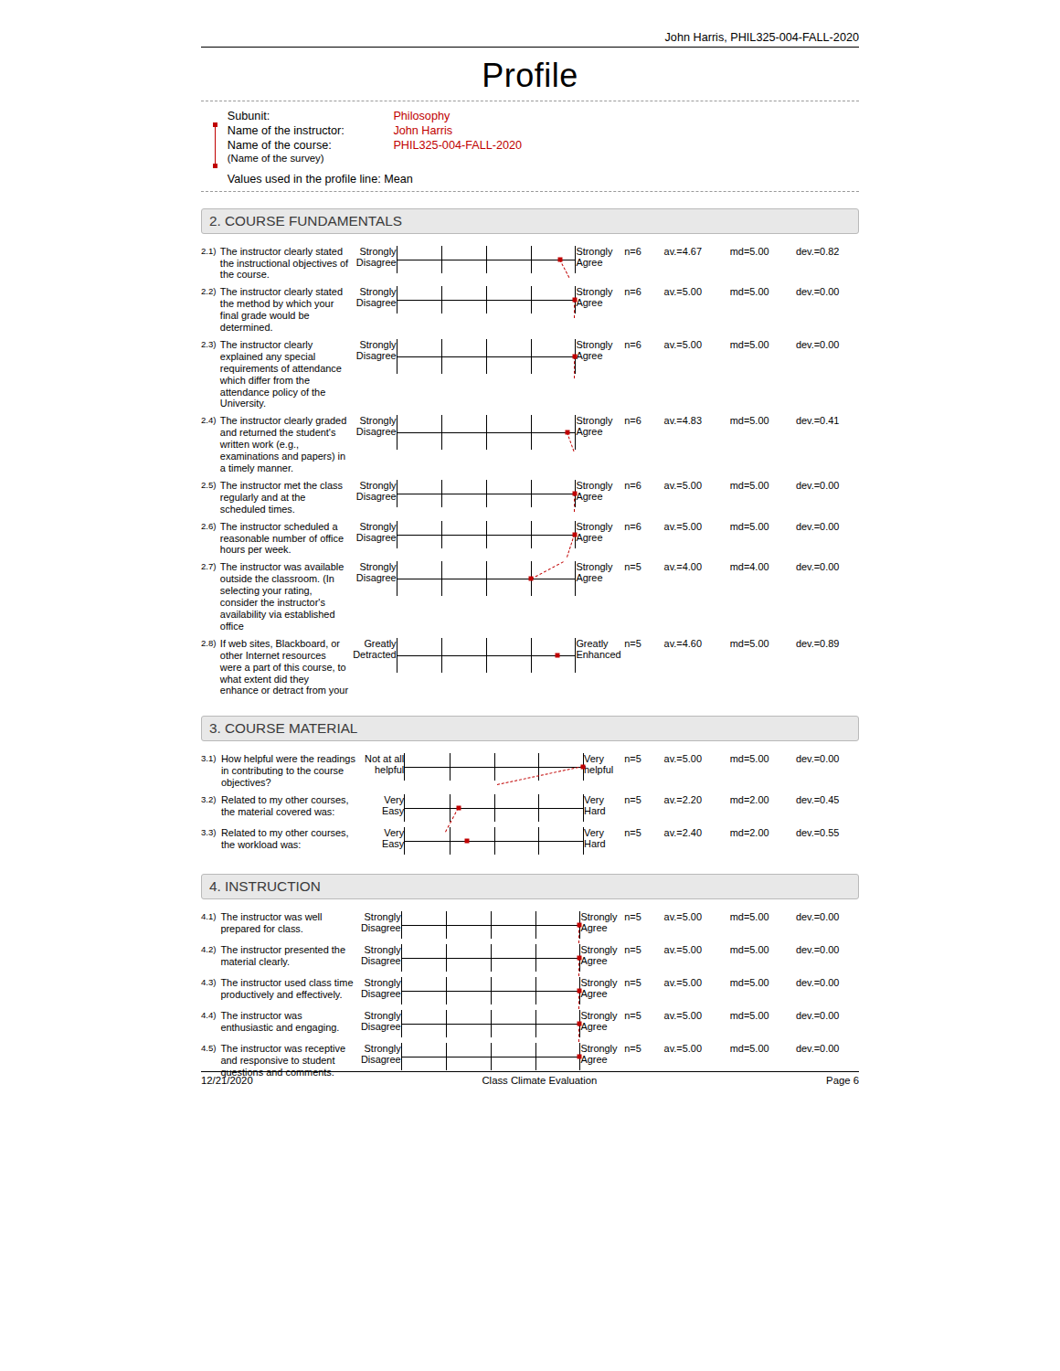John Harris, PHIL325-004-FALL-2020
Profile
| Subunit: | Philosophy |
| Name of the instructor: | John Harris |
| Name of the course: (Name of the survey) | PHIL325-004-FALL-2020 |
Values used in the profile line: Mean
2. COURSE FUNDAMENTALS
| 2.1) | The instructor clearly stated the instructional objectives of the course. | Strongly Disagree | | Strongly Agree | n=6 av.=4.67 md=5.00 dev.=0.82 |
| 2.2) | The instructor clearly stated the method by which your final grade would be determined. | Strongly Disagree | | Strongly Agree | n=6 av.=5.00 md=5.00 dev.=0.00 |
| 2.3) | The instructor clearly explained any special requirements of attendance which differ from the attendance policy of the University. | Strongly Disagree | | Strongly Agree | n=6 av.=5.00 md=5.00 dev.=0.00 |
| 2.4) | The instructor clearly graded and returned the student's written work (e.g., examinations and papers) in a timely manner. | Strongly Disagree | | Strongly Agree | n=6 av.=4.83 md=5.00 dev.=0.41 |
| 2.5) | The instructor met the class regularly and at the scheduled times. | Strongly Disagree | | Strongly Agree | n=6 av.=5.00 md=5.00 dev.=0.00 |
| 2.6) | The instructor scheduled a reasonable number of office hours per week. | Strongly Disagree | | Strongly Agree | n=6 av.=5.00 md=5.00 dev.=0.00 |
| 2.7) | The instructor was available outside the classroom. (In selecting your rating, consider the instructor's availability via established office | Strongly Disagree | | Strongly Agree | n=5 av.=4.00 md=4.00 dev.=0.00 |
| 2.8) | If web sites, Blackboard, or other Internet resources were a part of this course, to what extent did they enhance or detract from your | Greatly Detracted | | Greatly Enhanced | n=5 av.=4.60 md=5.00 dev.=0.89 |
3. COURSE MATERIAL
| 3.1) | How helpful were the readings in contributing to the course objectives? | Not at all helpful | | Very helpful | n=5 av.=5.00 md=5.00 dev.=0.00 |
| 3.2) | Related to my other courses, the material covered was: | Very Easy | | Very Hard | n=5 av.=2.20 md=2.00 dev.=0.45 |
| 3.3) | Related to my other courses, the workload was: | Very Easy | | Very Hard | n=5 av.=2.40 md=2.00 dev.=0.55 |
4. INSTRUCTION
| 4.1) | The instructor was well prepared for class. | Strongly Disagree | | Strongly Agree | n=5 av.=5.00 md=5.00 dev.=0.00 |
| 4.2) | The instructor presented the material clearly. | Strongly Disagree | | Strongly Agree | n=5 av.=5.00 md=5.00 dev.=0.00 |
| 4.3) | The instructor used class time productively and effectively. | Strongly Disagree | | Strongly Agree | n=5 av.=5.00 md=5.00 dev.=0.00 |
| 4.4) | The instructor was enthusiastic and engaging. | Strongly Disagree | | Strongly Agree | n=5 av.=5.00 md=5.00 dev.=0.00 |
| 4.5) | The instructor was receptive and responsive to student questions and comments. | Strongly Disagree | | Strongly Agree | n=5 av.=5.00 md=5.00 dev.=0.00 |
12/21/2020
Class Climate Evaluation
Page 6